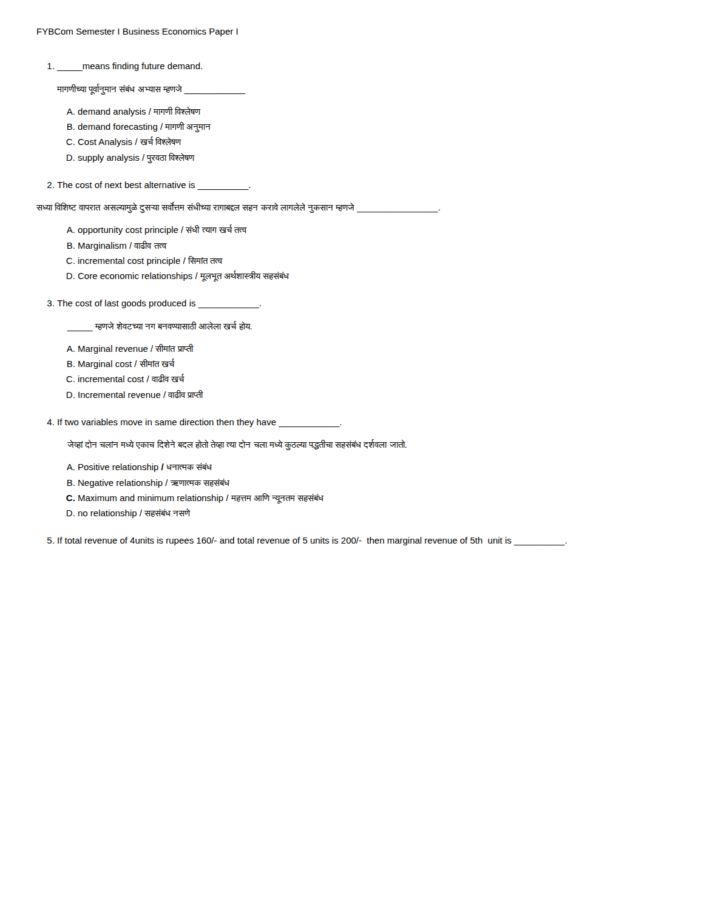FYBCom Semester I Business Economics Paper I
_____means finding future demand.
मागणीच्या पूर्वानुमान संबंध अभ्यास म्हणजे ____________
demand analysis / मागणी विश्लेषण
demand forecasting / मागणी अनुमान
Cost Analysis / खर्च विश्लेषण
supply analysis / पुरवठा विश्लेषण
The cost of next best alternative is __________.
सध्या विशिष्ट वापरात असल्यामुळे दुसऱ्या सर्वोत्तम संधीच्या रागाबद्दल सहन करावे लागलेले नुकसान म्हणजे ________________.
opportunity cost principle / संधी त्याग खर्च तत्व
Marginalism / वाढीव तत्व
incremental cost principle / सिमांत तत्व
Core economic relationships / मूलभूत अर्थशास्त्रीय सहसंबंध
The cost of last goods produced is ____________.
_____ म्हणजे शेवटच्या नग बनवण्यासाठी आलेला खर्च होय.
Marginal revenue / सीमांत प्राप्ती
Marginal cost / सीमांत खर्च
incremental cost / वाढीव खर्च
Incremental revenue / वाढीव प्राप्ती
If two variables move in same direction then they have ____________.
जेव्हां दोन चलांन मध्ये एकाच दिशेने बदल होतो तेव्हा त्या दोन चला मध्ये कुठल्या पद्धतीचा सहसंबंध दर्शवला जातो.
Positive relationship / धनात्मक संबंध
Negative relationship / ऋणात्मक सहसंबंध
Maximum and minimum relationship / महत्तम आणि न्यूनतम सहसंबंध
no relationship / सहसंबंध नसणे
If total revenue of 4units is rupees 160/- and total revenue of 5 units is 200/- then marginal revenue of 5th unit is __________.